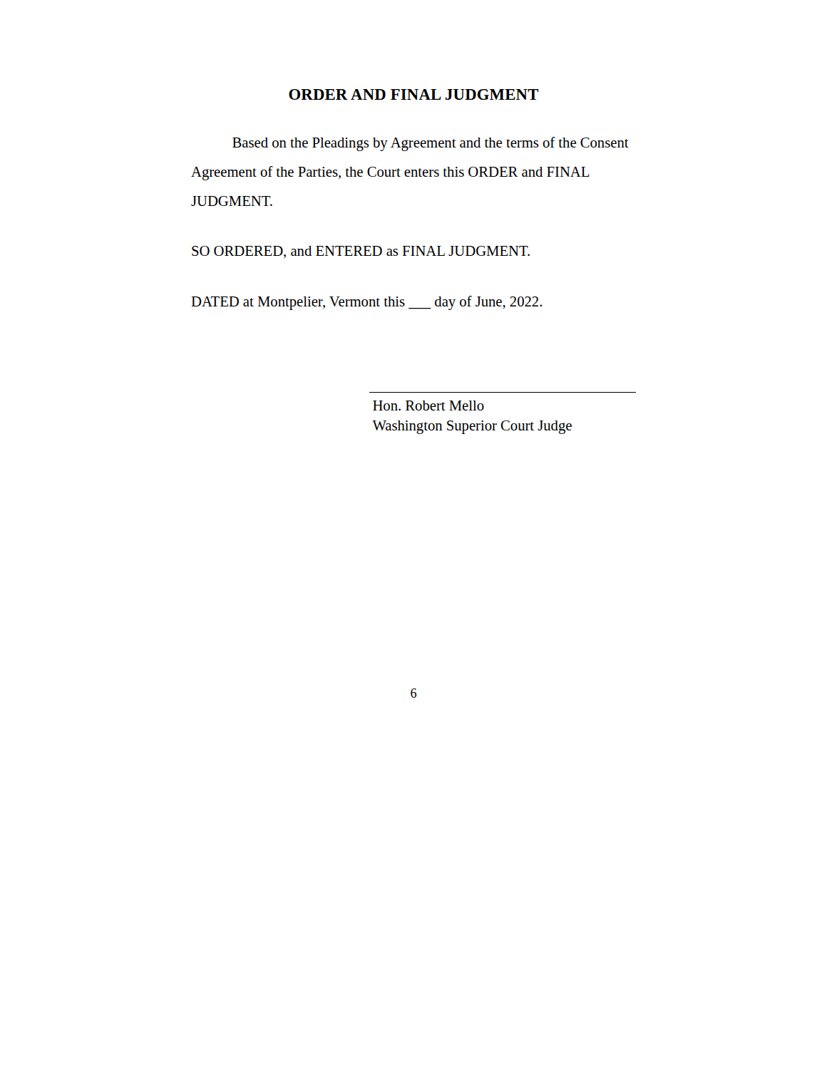ORDER AND FINAL JUDGMENT
Based on the Pleadings by Agreement and the terms of the Consent Agreement of the Parties, the Court enters this ORDER and FINAL JUDGMENT.
SO ORDERED, and ENTERED as FINAL JUDGMENT.
DATED at Montpelier, Vermont this ___ day of June, 2022.
Hon. Robert Mello
Washington Superior Court Judge
6